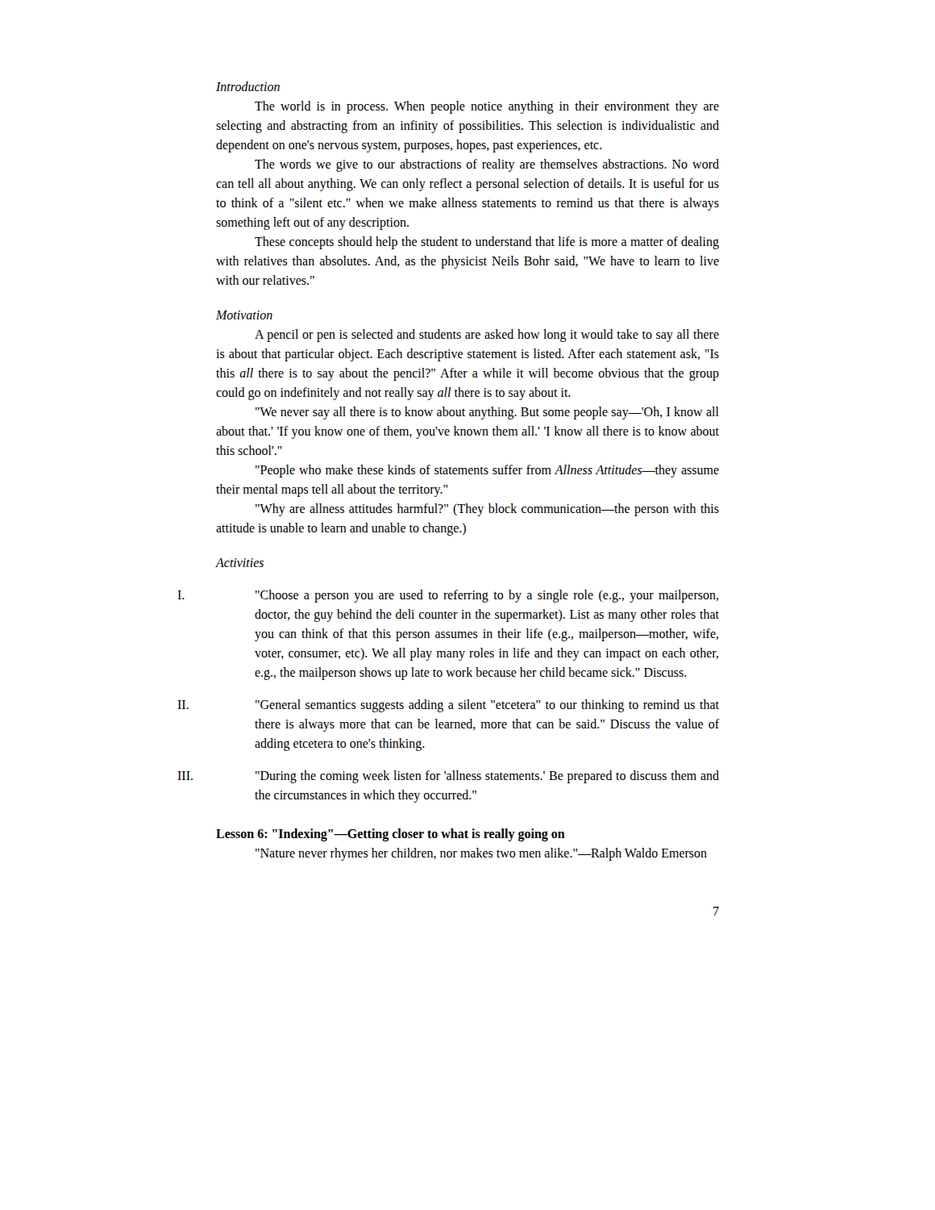Introduction
The world is in process. When people notice anything in their environment they are selecting and abstracting from an infinity of possibilities. This selection is individualistic and dependent on one's nervous system, purposes, hopes, past experiences, etc.
The words we give to our abstractions of reality are themselves abstractions. No word can tell all about anything. We can only reflect a personal selection of details. It is useful for us to think of a "silent etc." when we make allness statements to remind us that there is always something left out of any description.
These concepts should help the student to understand that life is more a matter of dealing with relatives than absolutes. And, as the physicist Neils Bohr said, "We have to learn to live with our relatives."
Motivation
A pencil or pen is selected and students are asked how long it would take to say all there is about that particular object. Each descriptive statement is listed. After each statement ask, "Is this all there is to say about the pencil?" After a while it will become obvious that the group could go on indefinitely and not really say all there is to say about it.
"We never say all there is to know about anything. But some people say—'Oh, I know all about that.' 'If you know one of them, you've known them all.' 'I know all there is to know about this school'."
"People who make these kinds of statements suffer from Allness Attitudes—they assume their mental maps tell all about the territory."
"Why are allness attitudes harmful?" (They block communication—the person with this attitude is unable to learn and unable to change.)
Activities
I."Choose a person you are used to referring to by a single role (e.g., your mailperson, doctor, the guy behind the deli counter in the supermarket). List as many other roles that you can think of that this person assumes in their life (e.g., mailperson—mother, wife, voter, consumer, etc). We all play many roles in life and they can impact on each other, e.g., the mailperson shows up late to work because her child became sick." Discuss.
II."General semantics suggests adding a silent "etcetera" to our thinking to remind us that there is always more that can be learned, more that can be said." Discuss the value of adding etcetera to one's thinking.
III."During the coming week listen for 'allness statements.' Be prepared to discuss them and the circumstances in which they occurred."
Lesson 6: "Indexing"—Getting closer to what is really going on
"Nature never rhymes her children, nor makes two men alike."—Ralph Waldo Emerson
7